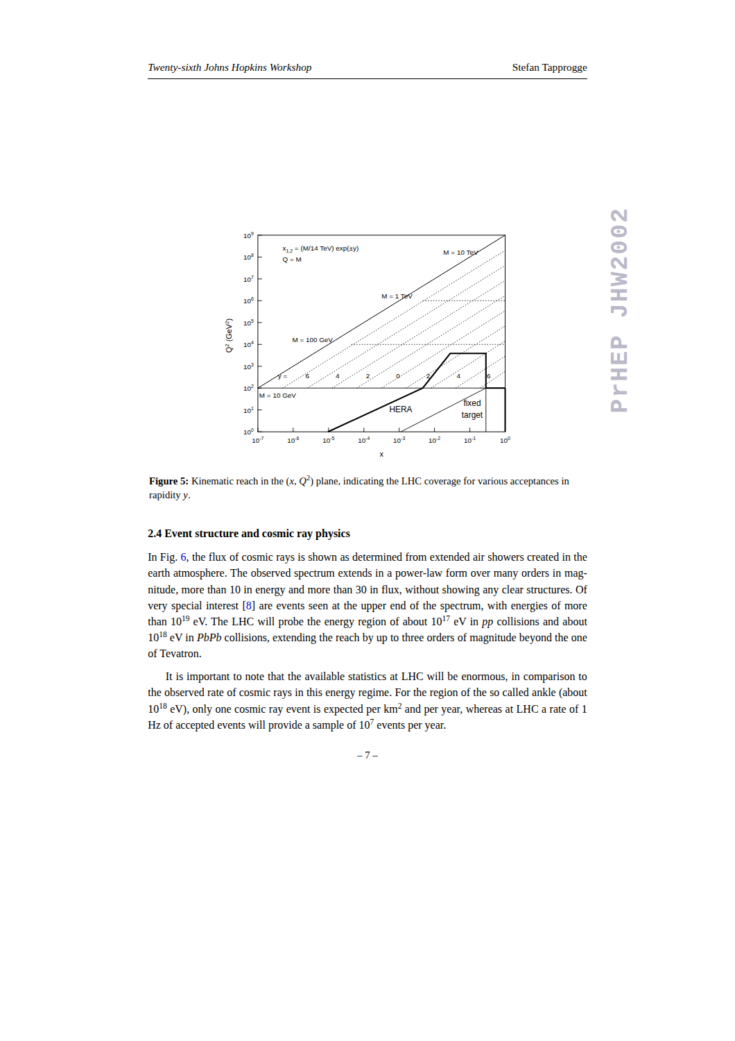Twenty-sixth Johns Hopkins Workshop Stefan Tapprogge
PrHEP JHW2002
109 108 107 106 105 104 103 102 101 100 10-7 10-6 10-5 10-4 10-3 10-2 10-1 100 x Q2 (GeV2) x1,2 = (M/14 TeV) exp(±y) Q = M M = 10 TeV M = 1 TeV M = 100 GeV M = 10 GeV y = 6 4 2 0 2 4 6 HERA fixed target
Figure 5: Kinematic reach in the (x, Q2) plane, indicating the LHC coverage for various acceptances in rapidity y.
2.4 Event structure and cosmic ray physics
In Fig. 6, the flux of cosmic rays is shown as determined from extended air showers created in the earth atmosphere. The observed spectrum extends in a power-law form over many orders in magnitude, more than 10 in energy and more than 30 in flux, without showing any clear structures. Of very special interest [8] are events seen at the upper end of the spectrum, with energies of more than 1019 eV. The LHC will probe the energy region of about 1017 eV in pp collisions and about 1018 eV in PbPb collisions, extending the reach by up to three orders of magnitude beyond the one of Tevatron.
It is important to note that the available statistics at LHC will be enormous, in comparison to the observed rate of cosmic rays in this energy regime. For the region of the so called ankle (about 1018 eV), only one cosmic ray event is expected per km2 and per year, whereas at LHC a rate of 1 Hz of accepted events will provide a sample of 107 events per year.
– 7 –